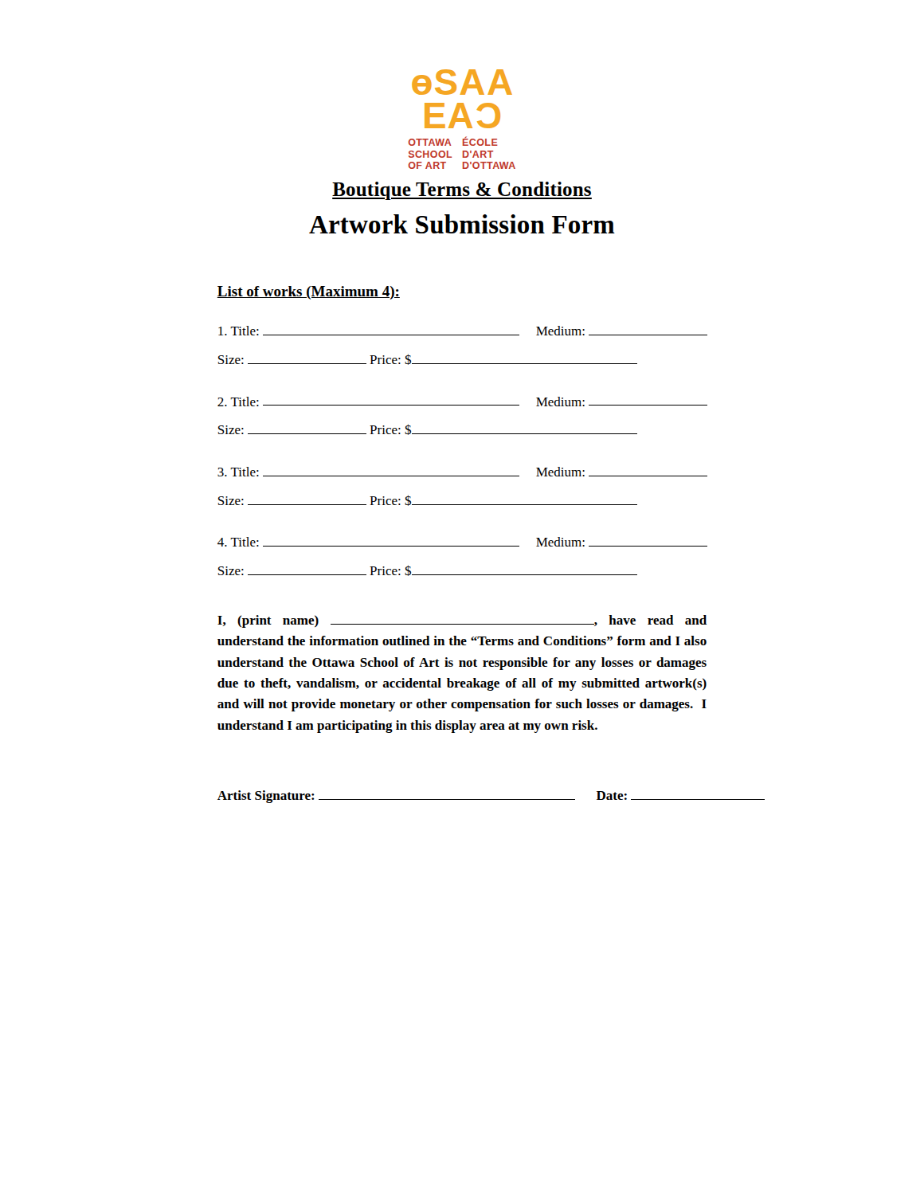өSAA EAC
| OTTAWA | ÉCOLE |
| SCHOOL | D'ART |
| OF ART | D'OTTAWA |
Boutique Terms & Conditions
Artwork Submission Form
List of works (Maximum 4):
1. Title: Medium:
Size: Price: $
2. Title: Medium:
Size: Price: $
3. Title: Medium:
Size: Price: $
4. Title: Medium:
Size: Price: $
I, (print name) , have read and understand the information outlined in the “Terms and Conditions” form and I also understand the Ottawa School of Art is not responsible for any losses or damages due to theft, vandalism, or accidental breakage of all of my submitted artwork(s) and will not provide monetary or other compensation for such losses or damages. I understand I am participating in this display area at my own risk.
Artist Signature: Date: